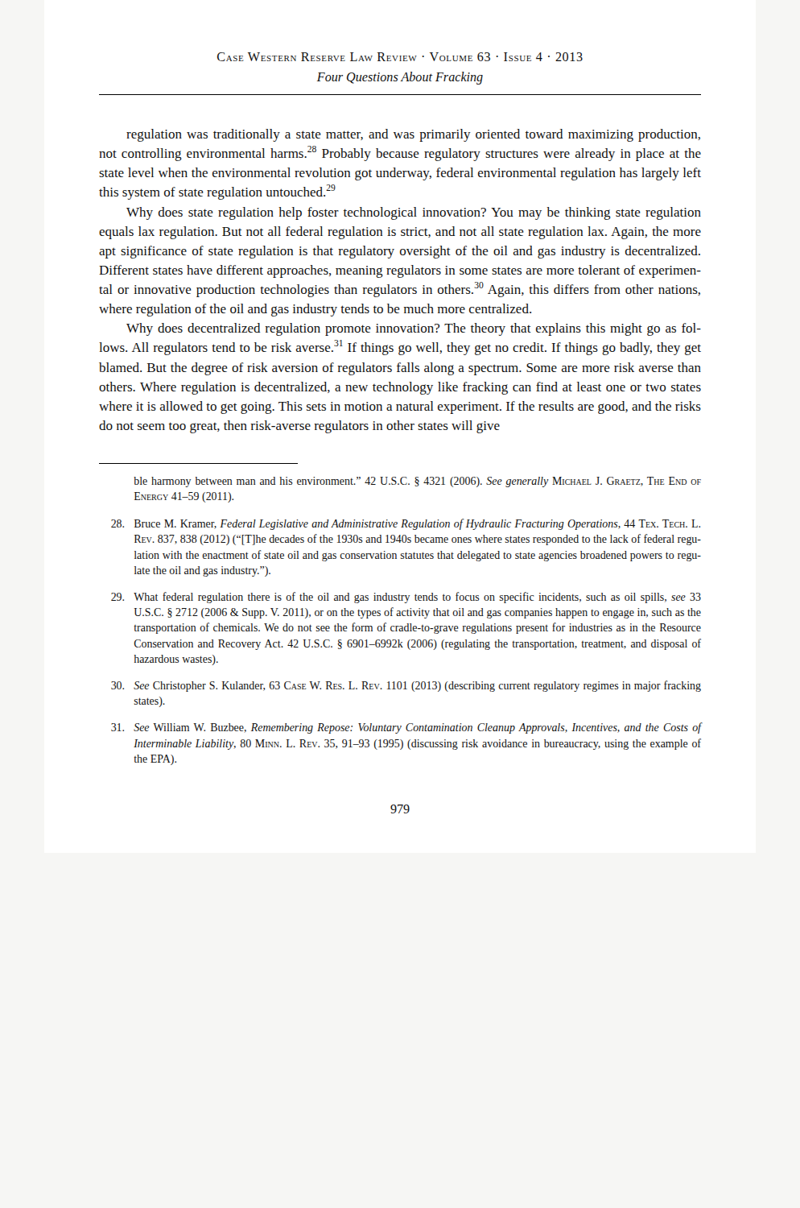Case Western Reserve Law Review · Volume 63 · Issue 4 · 2013
Four Questions About Fracking
regulation was traditionally a state matter, and was primarily oriented toward maximizing production, not controlling environmental harms.28 Probably because regulatory structures were already in place at the state level when the environmental revolution got underway, federal environmental regulation has largely left this system of state regulation untouched.29
Why does state regulation help foster technological innovation? You may be thinking state regulation equals lax regulation. But not all federal regulation is strict, and not all state regulation lax. Again, the more apt significance of state regulation is that regulatory oversight of the oil and gas industry is decentralized. Different states have different approaches, meaning regulators in some states are more tolerant of experimental or innovative production technologies than regulators in others.30 Again, this differs from other nations, where regulation of the oil and gas industry tends to be much more centralized.
Why does decentralized regulation promote innovation? The theory that explains this might go as follows. All regulators tend to be risk averse.31 If things go well, they get no credit. If things go badly, they get blamed. But the degree of risk aversion of regulators falls along a spectrum. Some are more risk averse than others. Where regulation is decentralized, a new technology like fracking can find at least one or two states where it is allowed to get going. This sets in motion a natural experiment. If the results are good, and the risks do not seem too great, then risk-averse regulators in other states will give
ble harmony between man and his environment.” 42 U.S.C. § 4321 (2006). See generally Michael J. Graetz, The End of Energy 41–59 (2011).
28. Bruce M. Kramer, Federal Legislative and Administrative Regulation of Hydraulic Fracturing Operations, 44 Tex. Tech. L. Rev. 837, 838 (2012) (“[T]he decades of the 1930s and 1940s became ones where states responded to the lack of federal regulation with the enactment of state oil and gas conservation statutes that delegated to state agencies broadened powers to regulate the oil and gas industry.”).
29. What federal regulation there is of the oil and gas industry tends to focus on specific incidents, such as oil spills, see 33 U.S.C. § 2712 (2006 & Supp. V. 2011), or on the types of activity that oil and gas companies happen to engage in, such as the transportation of chemicals. We do not see the form of cradle-to-grave regulations present for industries as in the Resource Conservation and Recovery Act. 42 U.S.C. § 6901–6992k (2006) (regulating the transportation, treatment, and disposal of hazardous wastes).
30. See Christopher S. Kulander, 63 Case W. Res. L. Rev. 1101 (2013) (describing current regulatory regimes in major fracking states).
31. See William W. Buzbee, Remembering Repose: Voluntary Contamination Cleanup Approvals, Incentives, and the Costs of Interminable Liability, 80 Minn. L. Rev. 35, 91–93 (1995) (discussing risk avoidance in bureaucracy, using the example of the EPA).
979